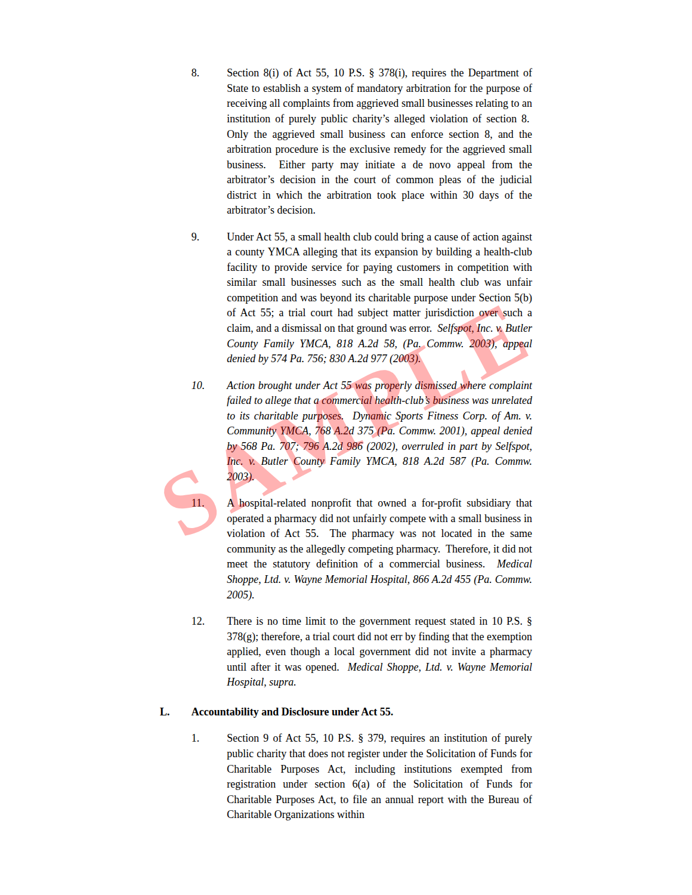SAMPLE
8.
Section 8(i) of Act 55, 10 P.S. § 378(i), requires the Department of State to establish a system of mandatory arbitration for the purpose of receiving all complaints from aggrieved small businesses relating to an institution of purely public charity’s alleged violation of section 8. Only the aggrieved small business can enforce section 8, and the arbitration procedure is the exclusive remedy for the aggrieved small business. Either party may initiate a de novo appeal from the arbitrator’s decision in the court of common pleas of the judicial district in which the arbitration took place within 30 days of the arbitrator’s decision.
9.
Under Act 55, a small health club could bring a cause of action against a county YMCA alleging that its expansion by building a health-club facility to provide service for paying customers in competition with similar small businesses such as the small health club was unfair competition and was beyond its charitable purpose under Section 5(b) of Act 55; a trial court had subject matter jurisdiction over such a claim, and a dismissal on that ground was error. Selfspot, Inc. v. Butler County Family YMCA, 818 A.2d 58, (Pa. Commw. 2003), appeal denied by 574 Pa. 756; 830 A.2d 977 (2003).
10.
Action brought under Act 55 was properly dismissed where complaint failed to allege that a commercial health-club’s business was unrelated to its charitable purposes. Dynamic Sports Fitness Corp. of Am. v. Community YMCA, 768 A.2d 375 (Pa. Commw. 2001), appeal denied by 568 Pa. 707; 796 A.2d 986 (2002), overruled in part by Selfspot, Inc. v. Butler County Family YMCA, 818 A.2d 587 (Pa. Commw. 2003).
11.
A hospital-related nonprofit that owned a for-profit subsidiary that operated a pharmacy did not unfairly compete with a small business in violation of Act 55. The pharmacy was not located in the same community as the allegedly competing pharmacy. Therefore, it did not meet the statutory definition of a commercial business. Medical Shoppe, Ltd. v. Wayne Memorial Hospital, 866 A.2d 455 (Pa. Commw. 2005).
12.
There is no time limit to the government request stated in 10 P.S. § 378(g); therefore, a trial court did not err by finding that the exemption applied, even though a local government did not invite a pharmacy until after it was opened. Medical Shoppe, Ltd. v. Wayne Memorial Hospital, supra.
L.
Accountability and Disclosure under Act 55.
1.
Section 9 of Act 55, 10 P.S. § 379, requires an institution of purely public charity that does not register under the Solicitation of Funds for Charitable Purposes Act, including institutions exempted from registration under section 6(a) of the Solicitation of Funds for Charitable Purposes Act, to file an annual report with the Bureau of Charitable Organizations within